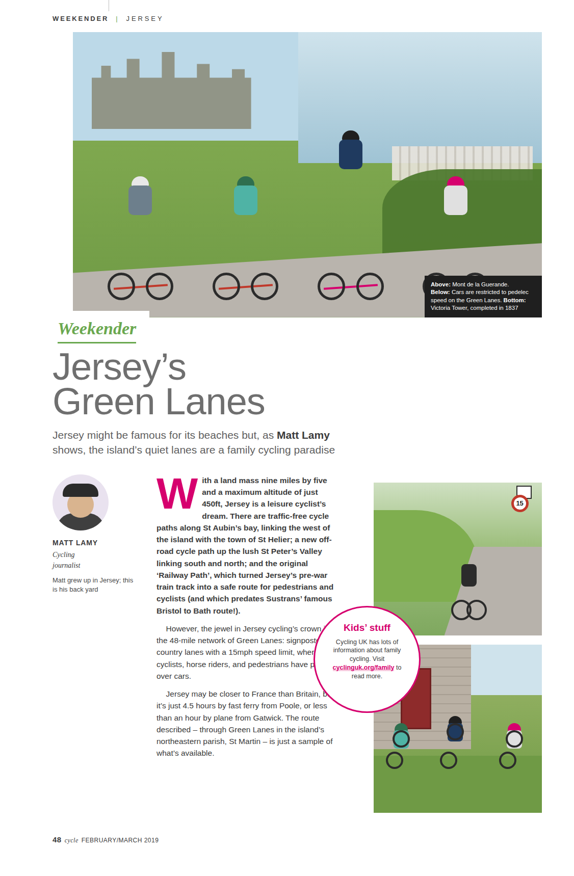WEEKENDER | JERSEY
Above: Mont de la Guerande.
Below: Cars are restricted to pedelec speed on the Green Lanes. Bottom: Victoria Tower, completed in 1837
Weekender
Jersey’s
Green Lanes
Jersey might be famous for its beaches but, as Matt Lamy shows, the island’s quiet lanes are a family cycling paradise
MATT LAMY
Cycling
journalist
Matt grew up in Jersey; this is his back yard
With a land mass nine miles by five and a maximum altitude of just 450ft, Jersey is a leisure cyclist’s dream. There are traffic-free cycle paths along St Aubin’s bay, linking the west of the island with the town of St Helier; a new off-road cycle path up the lush St Peter’s Valley linking south and north; and the original ‘Railway Path’, which turned Jersey’s pre-war train track into a safe route for pedestrians and cyclists (and which predates Sustrans’ famous Bristol to Bath route!).
However, the jewel in Jersey cycling’s crown is the 48-mile network of Green Lanes: signposted country lanes with a 15mph speed limit, where cyclists, horse riders, and pedestrians have priority over cars.
Jersey may be closer to France than Britain, but it’s just 4.5 hours by fast ferry from Poole, or less than an hour by plane from Gatwick. The route described – through Green Lanes in the island’s northeastern parish, St Martin – is just a sample of what’s available.
15
Kids’ stuff
Cycling UK has lots of information about family cycling. Visit cyclinguk.org/family to read more.
48 cycle FEBRUARY/MARCH 2019